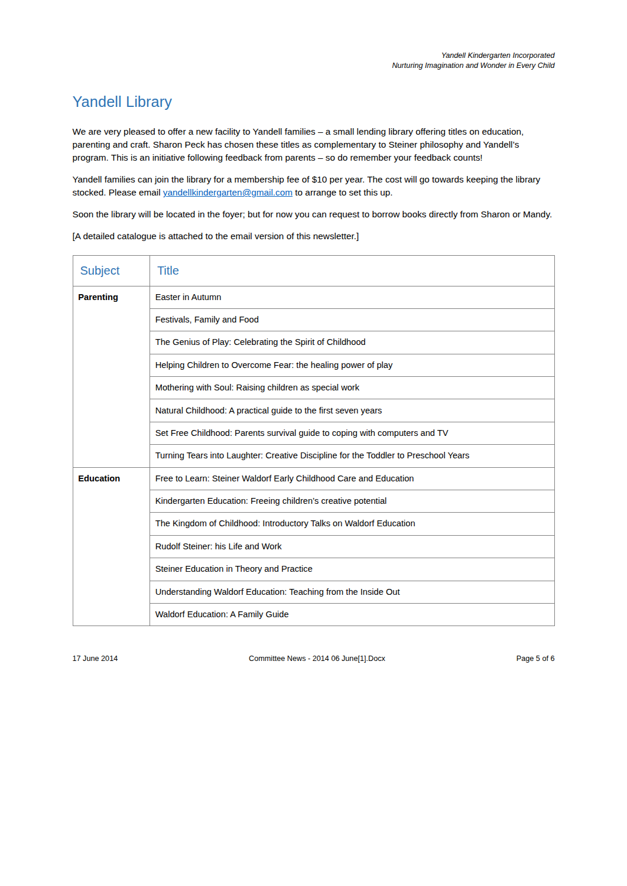Yandell Kindergarten Incorporated
Nurturing Imagination and Wonder in Every Child
Yandell Library
We are very pleased to offer a new facility to Yandell families – a small lending library offering titles on education, parenting and craft. Sharon Peck has chosen these titles as complementary to Steiner philosophy and Yandell’s program. This is an initiative following feedback from parents – so do remember your feedback counts!
Yandell families can join the library for a membership fee of $10 per year. The cost will go towards keeping the library stocked. Please email yandellkindergarten@gmail.com to arrange to set this up.
Soon the library will be located in the foyer; but for now you can request to borrow books directly from Sharon or Mandy.
[A detailed catalogue is attached to the email version of this newsletter.]
| Subject | Title |
| --- | --- |
| Parenting | Easter in Autumn |
| Festivals, Family and Food |
| The Genius of Play: Celebrating the Spirit of Childhood |
| Helping Children to Overcome Fear: the healing power of play |
| Mothering with Soul: Raising children as special work |
| Natural Childhood: A practical guide to the first seven years |
| Set Free Childhood: Parents survival guide to coping with computers and TV |
| Turning Tears into Laughter: Creative Discipline for the Toddler to Preschool Years |
| Education | Free to Learn: Steiner Waldorf Early Childhood Care and Education |
| Kindergarten Education: Freeing children’s creative potential |
| The Kingdom of Childhood: Introductory Talks on Waldorf Education |
| Rudolf Steiner: his Life and Work |
| Steiner Education in Theory and Practice |
| Understanding Waldorf Education: Teaching from the Inside Out |
| Waldorf Education: A Family Guide |
17 June 2014 Committee News - 2014 06 June[1].Docx Page 5 of 6